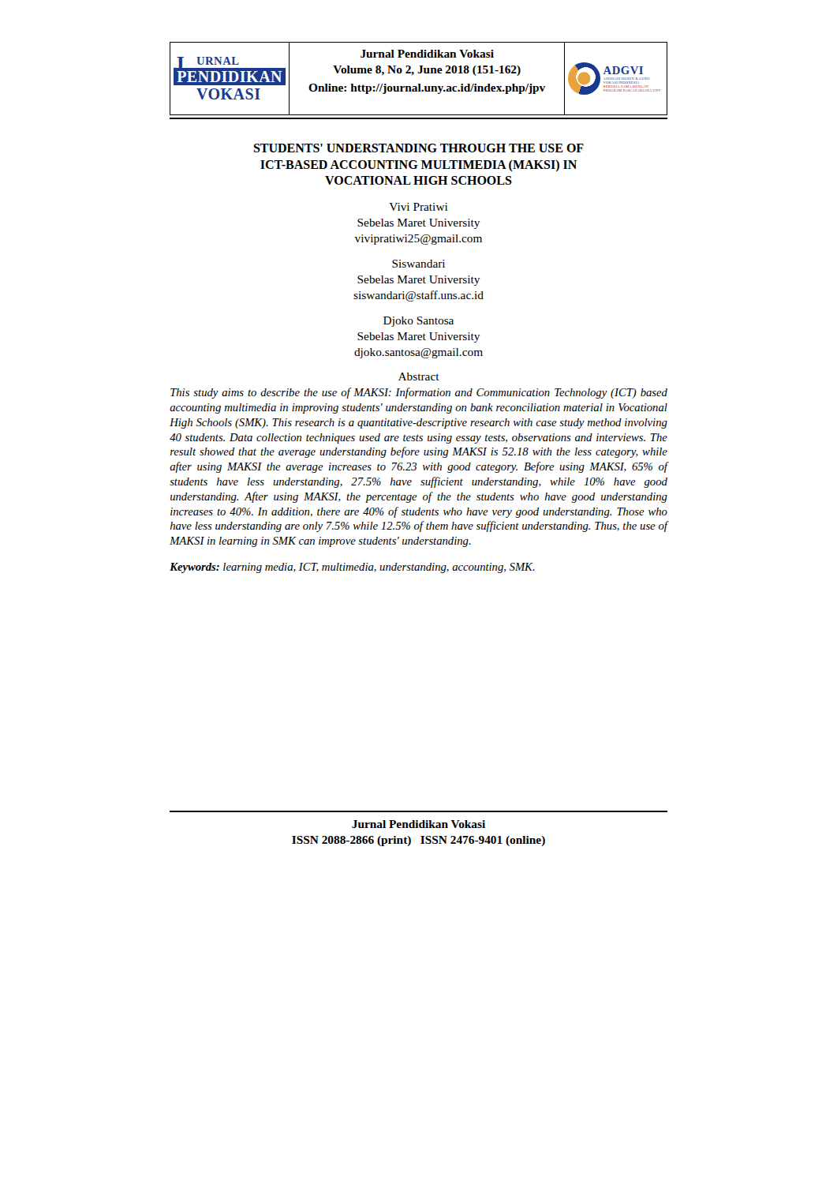JURNAL PENDIDIKAN VOKASI
Jurnal Pendidikan Vokasi
Volume 8, No 2, June 2018 (151-162)
Online: http://journal.uny.ac.id/index.php/jpv
ADGVI ASOSIASI DOSEN & GURU VOKASI INDONESIA BEKERJA SAMA DENGAN PROGRAM PASCASARJANA UNY
Students' Understanding Through the Use of
ICT-Based Accounting Multimedia (MAKSI) in
Vocational High Schools
Vivi Pratiwi Sebelas Maret University vivipratiwi25@gmail.com
Siswandari Sebelas Maret University siswandari@staff.uns.ac.id
Djoko Santosa Sebelas Maret University djoko.santosa@gmail.com
Abstract
This study aims to describe the use of MAKSI: Information and Communication Technology (ICT) based accounting multimedia in improving students' understanding on bank reconciliation material in Vocational High Schools (SMK). This research is a quantitative-descriptive research with case study method involving 40 students. Data collection techniques used are tests using essay tests, observations and interviews. The result showed that the average understanding before using MAKSI is 52.18 with the less category, while after using MAKSI the average increases to 76.23 with good category. Before using MAKSI, 65% of students have less understanding, 27.5% have sufficient understanding, while 10% have good understanding. After using MAKSI, the percentage of the the students who have good understanding increases to 40%. In addition, there are 40% of students who have very good understanding. Those who have less understanding are only 7.5% while 12.5% of them have sufficient understanding. Thus, the use of MAKSI in learning in SMK can improve students' understanding.
Keywords: learning media, ICT, multimedia, understanding, accounting, SMK.
Jurnal Pendidikan Vokasi
ISSN 2088-2866 (print) ISSN 2476-9401 (online)